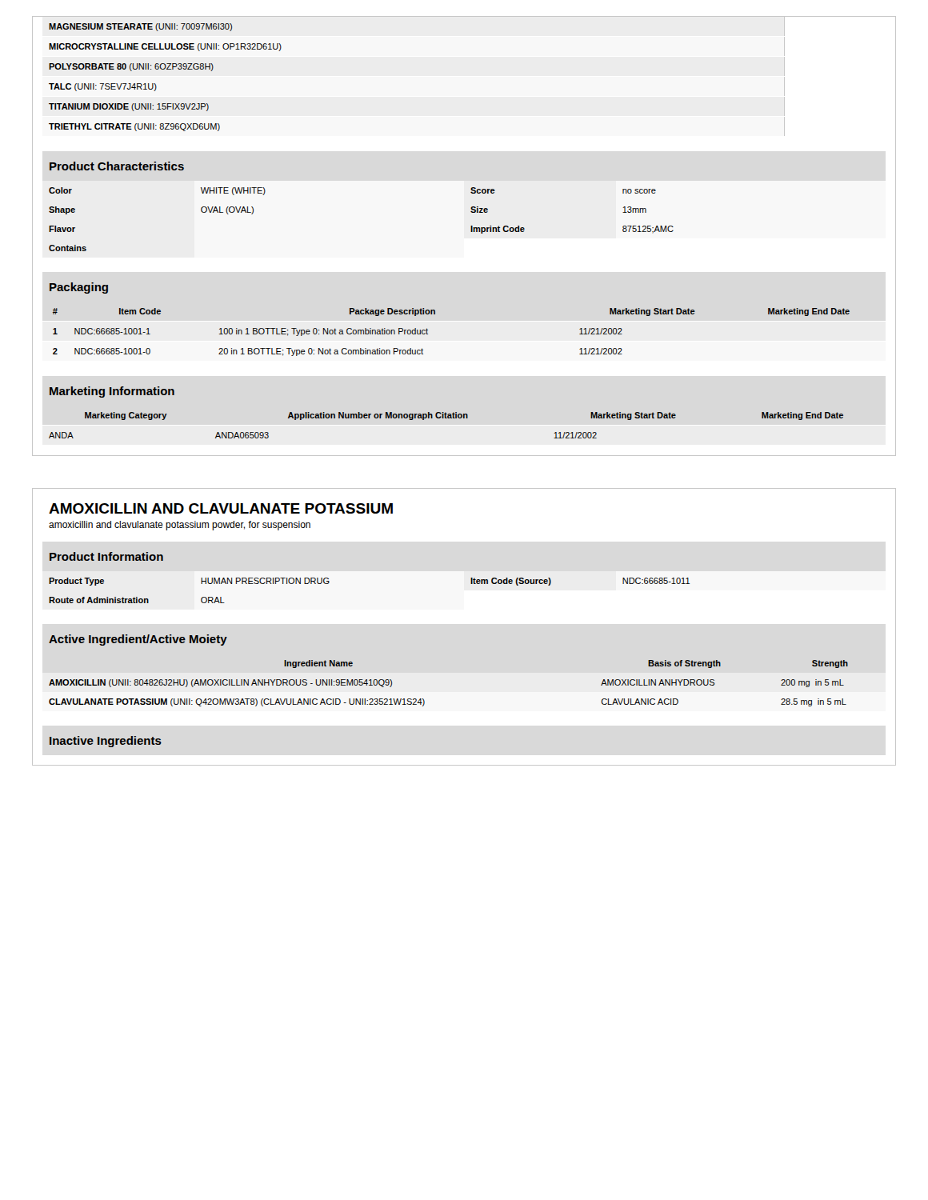| MAGNESIUM STEARATE (UNII: 70097M6I30) | |
| MICROCRYSTALLINE CELLULOSE (UNII: OP1R32D61U) | |
| POLYSORBATE 80 (UNII: 6OZP39ZG8H) | |
| TALC (UNII: 7SEV7J4R1U) | |
| TITANIUM DIOXIDE (UNII: 15FIX9V2JP) | |
| TRIETHYL CITRATE (UNII: 8Z96QXD6UM) | |
Product Characteristics
| Color | WHITE (WHITE) | Score | no score |
| Shape | OVAL (OVAL) | Size | 13mm |
| Flavor | | Imprint Code | 875125;AMC |
| Contains | | |
Packaging
| # | Item Code | Package Description | Marketing Start Date | Marketing End Date |
| --- | --- | --- | --- | --- |
| 1 | NDC:66685-1001-1 | 100 in 1 BOTTLE; Type 0: Not a Combination Product | 11/21/2002 | |
| 2 | NDC:66685-1001-0 | 20 in 1 BOTTLE; Type 0: Not a Combination Product | 11/21/2002 | |
Marketing Information
| Marketing Category | Application Number or Monograph Citation | Marketing Start Date | Marketing End Date |
| --- | --- | --- | --- |
| ANDA | ANDA065093 | 11/21/2002 | |
AMOXICILLIN AND CLAVULANATE POTASSIUM
amoxicillin and clavulanate potassium powder, for suspension
Product Information
| Product Type | HUMAN PRESCRIPTION DRUG | Item Code (Source) | NDC:66685-1011 |
| Route of Administration | ORAL | |
Active Ingredient/Active Moiety
| Ingredient Name | Basis of Strength | Strength |
| --- | --- | --- |
| AMOXICILLIN (UNII: 804826J2HU) (AMOXICILLIN ANHYDROUS - UNII:9EM05410Q9) | AMOXICILLIN ANHYDROUS | 200 mg in 5 mL |
| CLAVULANATE POTASSIUM (UNII: Q42OMW3AT8) (CLAVULANIC ACID - UNII:23521W1S24) | CLAVULANIC ACID | 28.5 mg in 5 mL |
Inactive Ingredients